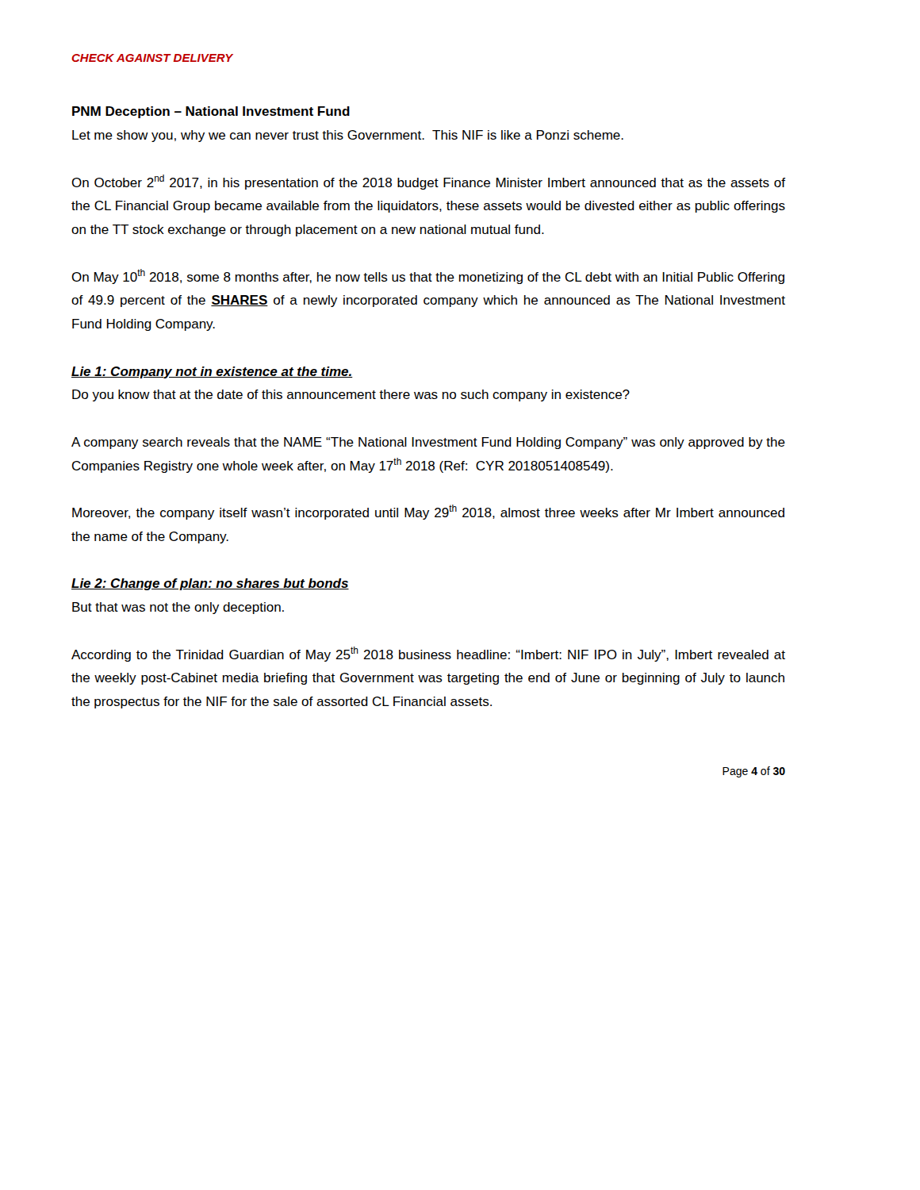CHECK AGAINST DELIVERY
PNM Deception – National Investment Fund
Let me show you, why we can never trust this Government. This NIF is like a Ponzi scheme.
On October 2nd 2017, in his presentation of the 2018 budget Finance Minister Imbert announced that as the assets of the CL Financial Group became available from the liquidators, these assets would be divested either as public offerings on the TT stock exchange or through placement on a new national mutual fund.
On May 10th 2018, some 8 months after, he now tells us that the monetizing of the CL debt with an Initial Public Offering of 49.9 percent of the SHARES of a newly incorporated company which he announced as The National Investment Fund Holding Company.
Lie 1: Company not in existence at the time.
Do you know that at the date of this announcement there was no such company in existence?
A company search reveals that the NAME “The National Investment Fund Holding Company” was only approved by the Companies Registry one whole week after, on May 17th 2018 (Ref: CYR 2018051408549).
Moreover, the company itself wasn’t incorporated until May 29th 2018, almost three weeks after Mr Imbert announced the name of the Company.
Lie 2: Change of plan: no shares but bonds
But that was not the only deception.
According to the Trinidad Guardian of May 25th 2018 business headline: “Imbert: NIF IPO in July”, Imbert revealed at the weekly post-Cabinet media briefing that Government was targeting the end of June or beginning of July to launch the prospectus for the NIF for the sale of assorted CL Financial assets.
Page 4 of 30